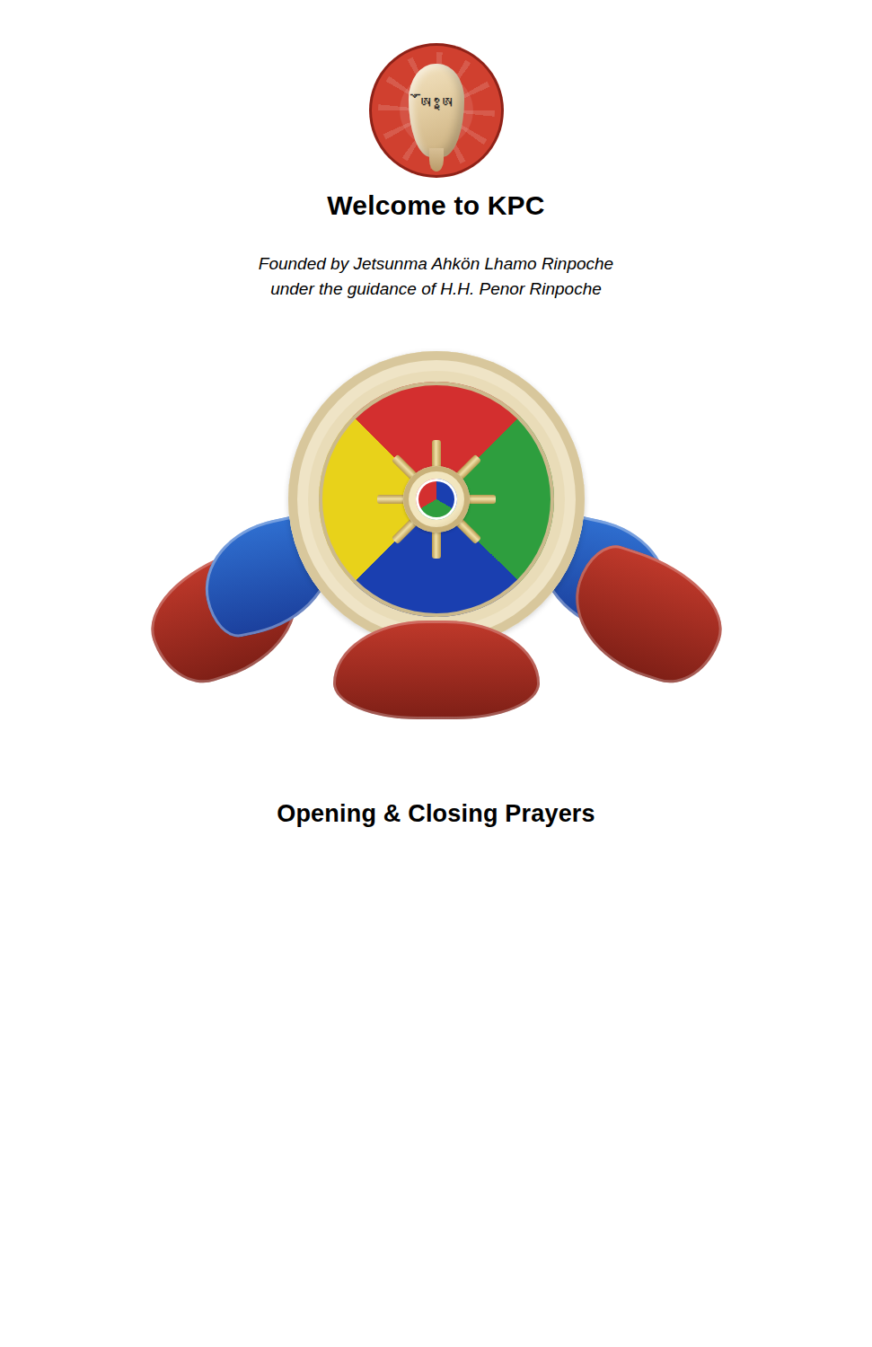ཨོཾ་ཨཱཿ
Welcome to KPC
Founded by Jetsunma Ahkön Lhamo Rinpoche
under the guidance of H.H. Penor Rinpoche
Opening & Closing Prayers